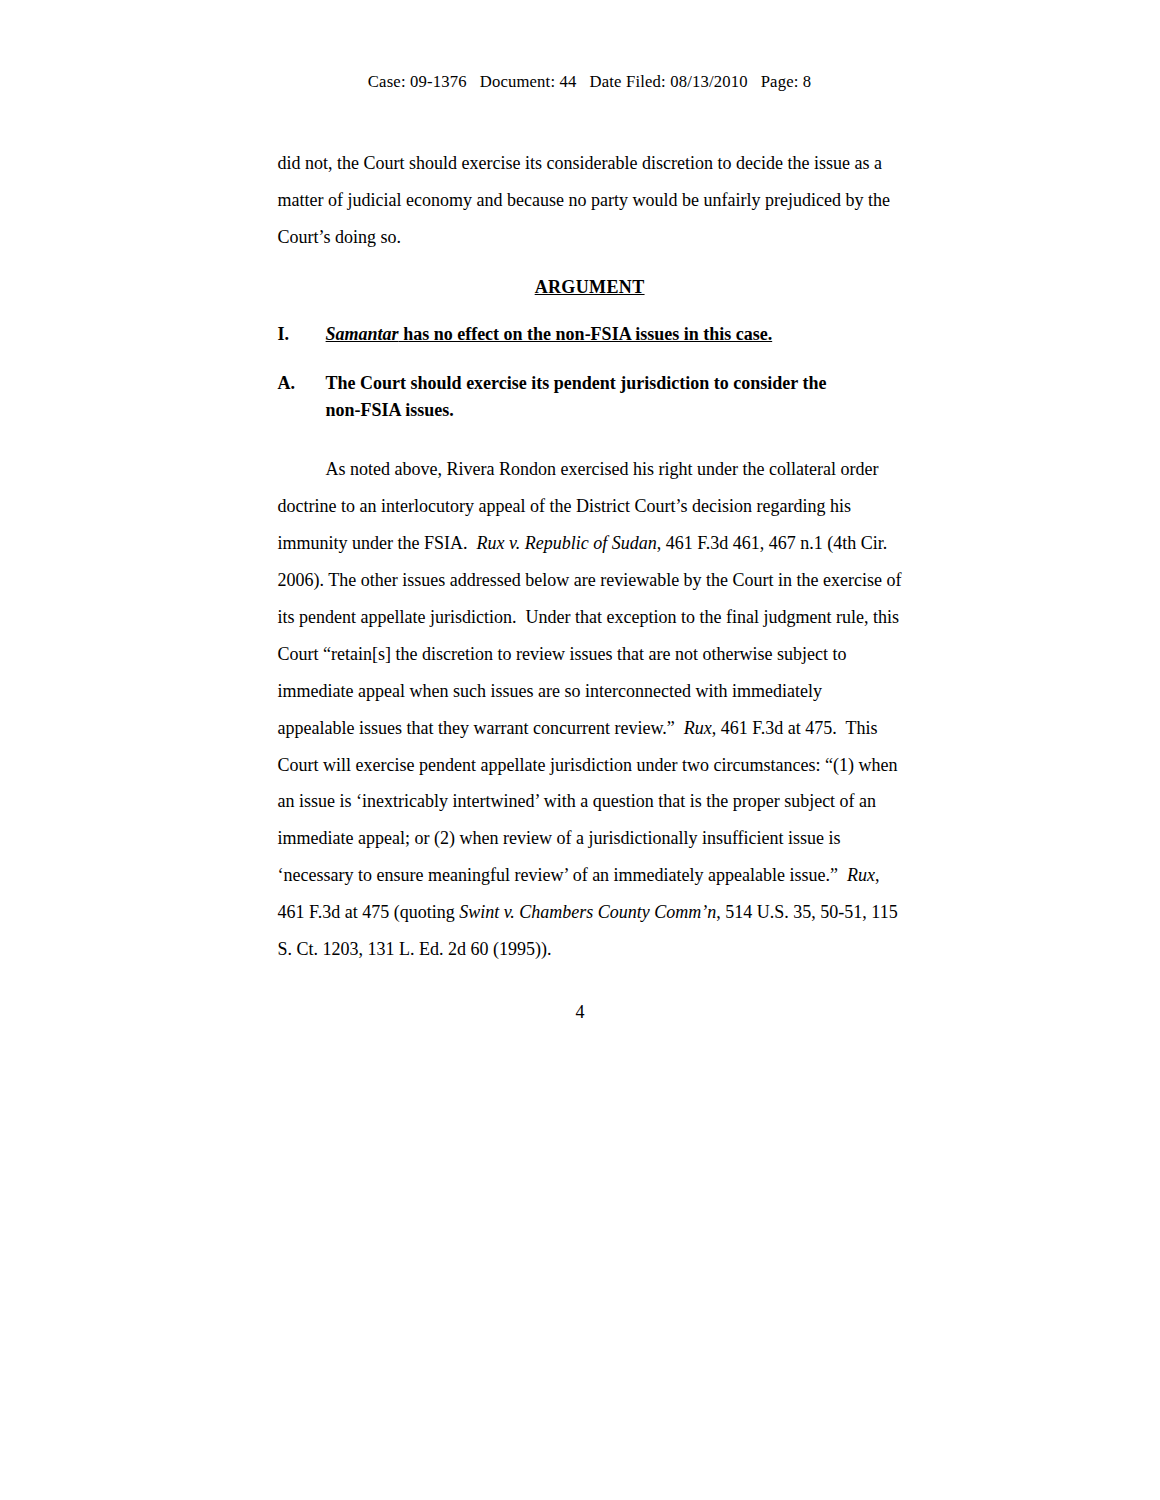Case: 09-1376 Document: 44 Date Filed: 08/13/2010 Page: 8
did not, the Court should exercise its considerable discretion to decide the issue as a matter of judicial economy and because no party would be unfairly prejudiced by the Court’s doing so.
ARGUMENT
I. Samantar has no effect on the non-FSIA issues in this case.
A. The Court should exercise its pendent jurisdiction to consider the non-FSIA issues.
As noted above, Rivera Rondon exercised his right under the collateral order doctrine to an interlocutory appeal of the District Court’s decision regarding his immunity under the FSIA. Rux v. Republic of Sudan, 461 F.3d 461, 467 n.1 (4th Cir. 2006). The other issues addressed below are reviewable by the Court in the exercise of its pendent appellate jurisdiction. Under that exception to the final judgment rule, this Court “retain[s] the discretion to review issues that are not otherwise subject to immediate appeal when such issues are so interconnected with immediately appealable issues that they warrant concurrent review.” Rux, 461 F.3d at 475. This Court will exercise pendent appellate jurisdiction under two circumstances: “(1) when an issue is ‘inextricably intertwined’ with a question that is the proper subject of an immediate appeal; or (2) when review of a jurisdictionally insufficient issue is ‘necessary to ensure meaningful review’ of an immediately appealable issue.” Rux, 461 F.3d at 475 (quoting Swint v. Chambers County Comm’n, 514 U.S. 35, 50-51, 115 S. Ct. 1203, 131 L. Ed. 2d 60 (1995)).
4